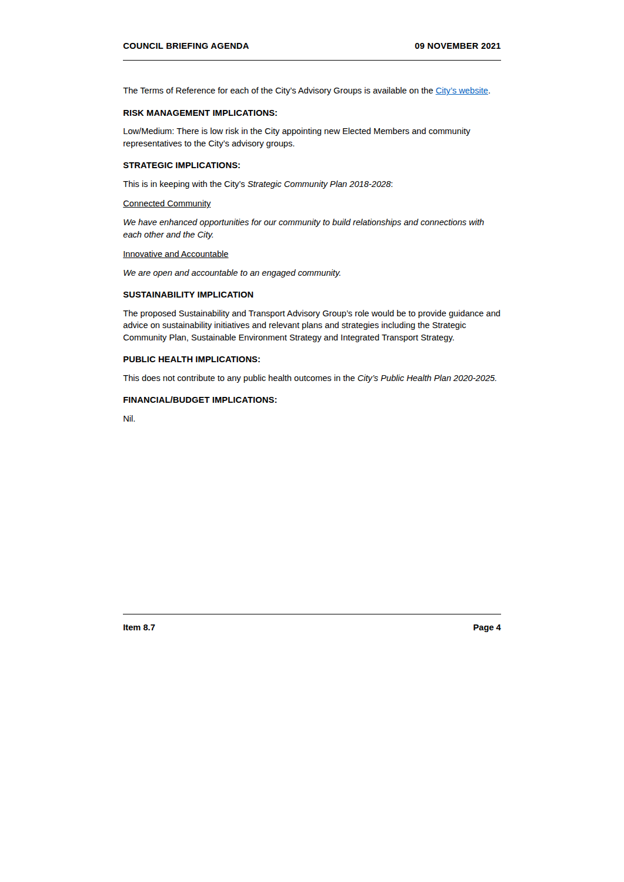Council Briefing Agenda
09 November 2021
The Terms of Reference for each of the City’s Advisory Groups is available on the City’s website.
Risk Management Implications:
Low/Medium: There is low risk in the City appointing new Elected Members and community representatives to the City’s advisory groups.
Strategic Implications:
This is in keeping with the City’s Strategic Community Plan 2018-2028:
Connected Community
We have enhanced opportunities for our community to build relationships and connections with each other and the City.
Innovative and Accountable
We are open and accountable to an engaged community.
Sustainability Implication
The proposed Sustainability and Transport Advisory Group’s role would be to provide guidance and advice on sustainability initiatives and relevant plans and strategies including the Strategic Community Plan, Sustainable Environment Strategy and Integrated Transport Strategy.
Public Health Implications:
This does not contribute to any public health outcomes in the City’s Public Health Plan 2020-2025.
Financial/Budget Implications:
Nil.
Item 8.7
Page 4